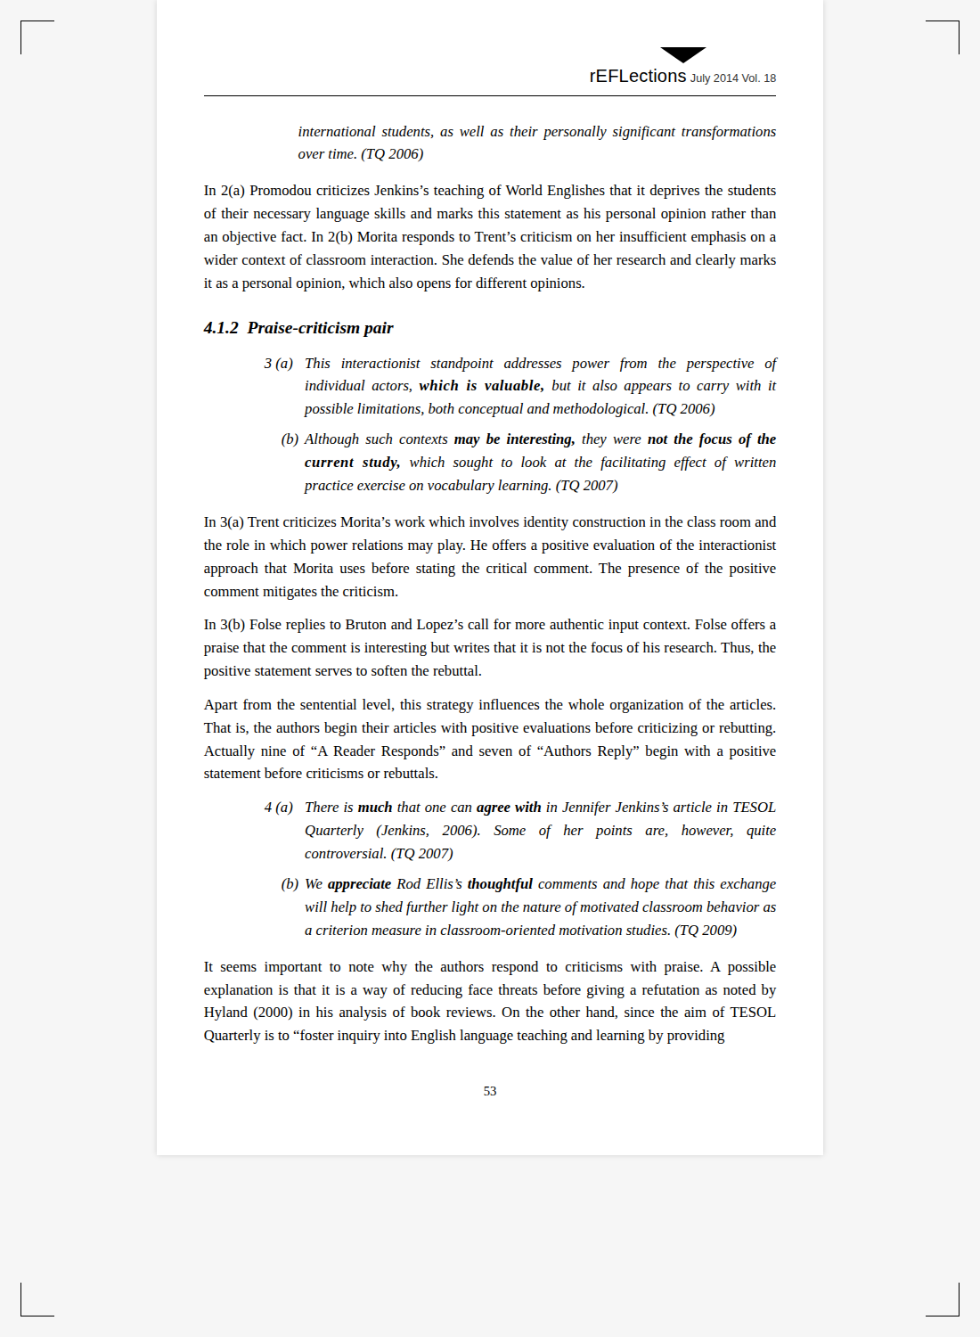rEFLections July 2014 Vol. 18
international students, as well as their personally significant transformations over time. (TQ 2006)
In 2(a) Promodou criticizes Jenkins’s teaching of World Englishes that it deprives the students of their necessary language skills and marks this statement as his personal opinion rather than an objective fact. In 2(b) Morita responds to Trent’s criticism on her insufficient emphasis on a wider context of classroom interaction. She defends the value of her research and clearly marks it as a personal opinion, which also opens for different opinions.
4.1.2 Praise-criticism pair
3 (a) This interactionist standpoint addresses power from the perspective of individual actors, which is valuable, but it also appears to carry with it possible limitations, both conceptual and methodological. (TQ 2006)
(b) Although such contexts may be interesting, they were not the focus of the current study, which sought to look at the facilitating effect of written practice exercise on vocabulary learning. (TQ 2007)
In 3(a) Trent criticizes Morita’s work which involves identity construction in the class room and the role in which power relations may play. He offers a positive evaluation of the interactionist approach that Morita uses before stating the critical comment. The presence of the positive comment mitigates the criticism.
In 3(b) Folse replies to Bruton and Lopez’s call for more authentic input context. Folse offers a praise that the comment is interesting but writes that it is not the focus of his research. Thus, the positive statement serves to soften the rebuttal.
Apart from the sentential level, this strategy influences the whole organization of the articles. That is, the authors begin their articles with positive evaluations before criticizing or rebutting. Actually nine of “A Reader Responds” and seven of “Authors Reply” begin with a positive statement before criticisms or rebuttals.
4 (a) There is much that one can agree with in Jennifer Jenkins’s article in TESOL Quarterly (Jenkins, 2006). Some of her points are, however, quite controversial. (TQ 2007)
(b) We appreciate Rod Ellis’s thoughtful comments and hope that this exchange will help to shed further light on the nature of motivated classroom behavior as a criterion measure in classroom-oriented motivation studies. (TQ 2009)
It seems important to note why the authors respond to criticisms with praise. A possible explanation is that it is a way of reducing face threats before giving a refutation as noted by Hyland (2000) in his analysis of book reviews. On the other hand, since the aim of TESOL Quarterly is to “foster inquiry into English language teaching and learning by providing
53